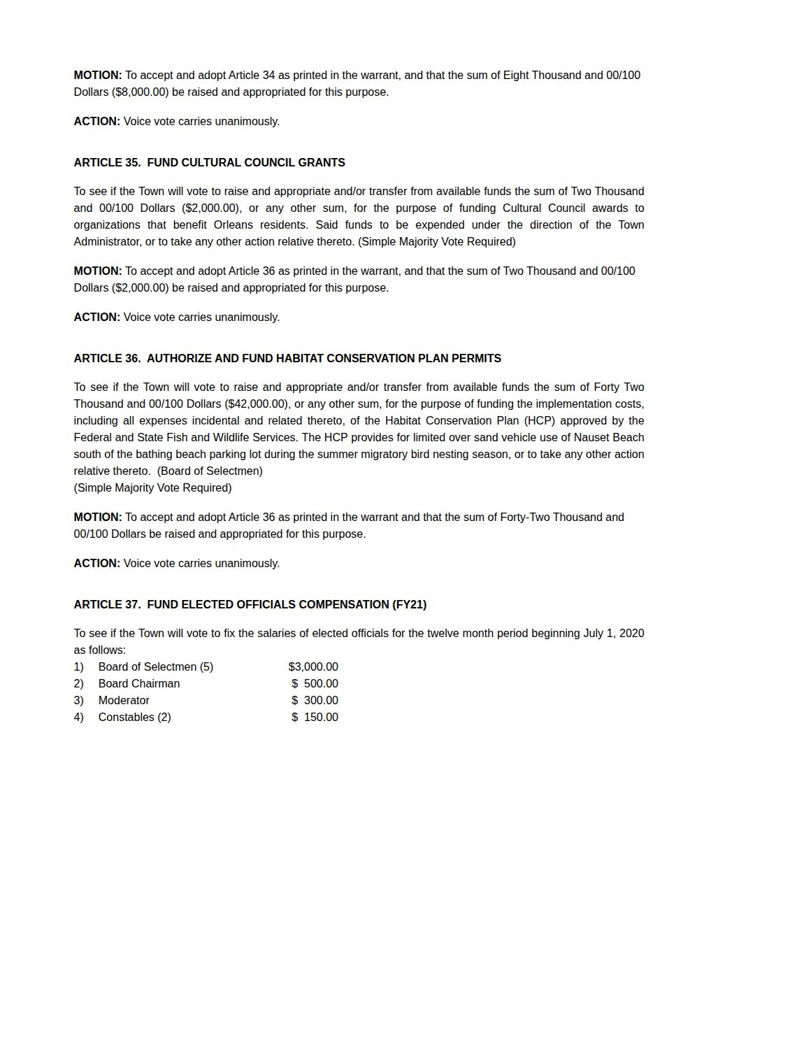MOTION: To accept and adopt Article 34 as printed in the warrant, and that the sum of Eight Thousand and 00/100 Dollars ($8,000.00) be raised and appropriated for this purpose.
ACTION: Voice vote carries unanimously.
ARTICLE 35. FUND CULTURAL COUNCIL GRANTS
To see if the Town will vote to raise and appropriate and/or transfer from available funds the sum of Two Thousand and 00/100 Dollars ($2,000.00), or any other sum, for the purpose of funding Cultural Council awards to organizations that benefit Orleans residents. Said funds to be expended under the direction of the Town Administrator, or to take any other action relative thereto. (Simple Majority Vote Required)
MOTION: To accept and adopt Article 36 as printed in the warrant, and that the sum of Two Thousand and 00/100 Dollars ($2,000.00) be raised and appropriated for this purpose.
ACTION: Voice vote carries unanimously.
ARTICLE 36. AUTHORIZE AND FUND HABITAT CONSERVATION PLAN PERMITS
To see if the Town will vote to raise and appropriate and/or transfer from available funds the sum of Forty Two Thousand and 00/100 Dollars ($42,000.00), or any other sum, for the purpose of funding the implementation costs, including all expenses incidental and related thereto, of the Habitat Conservation Plan (HCP) approved by the Federal and State Fish and Wildlife Services. The HCP provides for limited over sand vehicle use of Nauset Beach south of the bathing beach parking lot during the summer migratory bird nesting season, or to take any other action relative thereto. (Board of Selectmen)
(Simple Majority Vote Required)
MOTION: To accept and adopt Article 36 as printed in the warrant and that the sum of Forty-Two Thousand and 00/100 Dollars be raised and appropriated for this purpose.
ACTION: Voice vote carries unanimously.
ARTICLE 37. FUND ELECTED OFFICIALS COMPENSATION (FY21)
To see if the Town will vote to fix the salaries of elected officials for the twelve month period beginning July 1, 2020 as follows:
1) Board of Selectmen (5)$3,000.00
2) Board Chairman $ 500.00
3) Moderator $ 300.00
4) Constables (2) $ 150.00